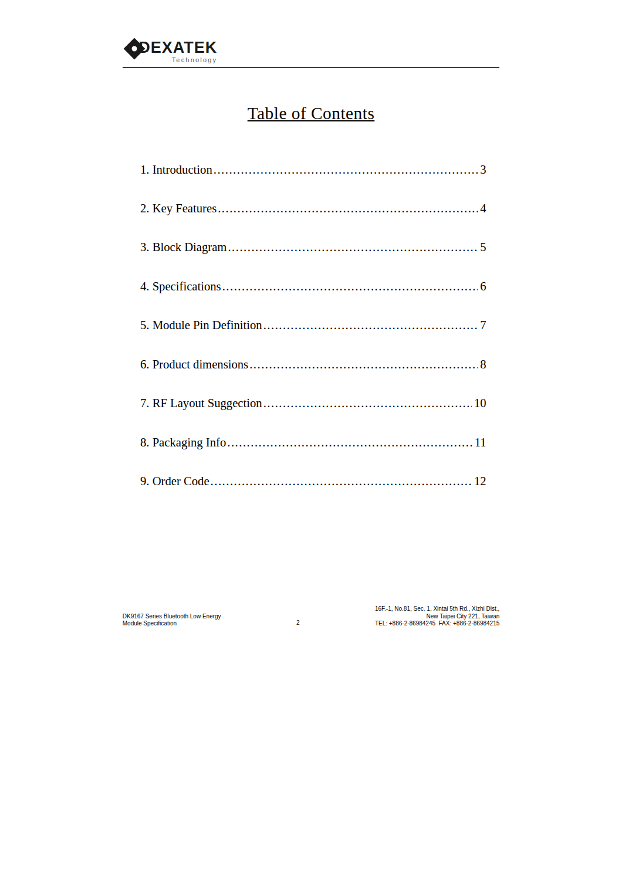DEXATEK Technology
Table of Contents
1. Introduction .......................................................................................... 3
2. Key Features .......................................................................................... 4
3. Block Diagram .......................................................................................... 5
4. Specifications .......................................................................................... 6
5. Module Pin Definition .......................................................................................... 7
6. Product dimensions .......................................................................................... 8
7. RF Layout Suggection .......................................................................................... 10
8. Packaging Info .......................................................................................... 11
9. Order Code .......................................................................................... 12
DK9167 Series Bluetooth Low Energy
Module Specification
2
16F.-1, No.81, Sec. 1, Xintai 5th Rd., Xizhi Dist.,
New Taipei City 221, Taiwan
TEL: +886-2-86984245 FAX: +886-2-86984215